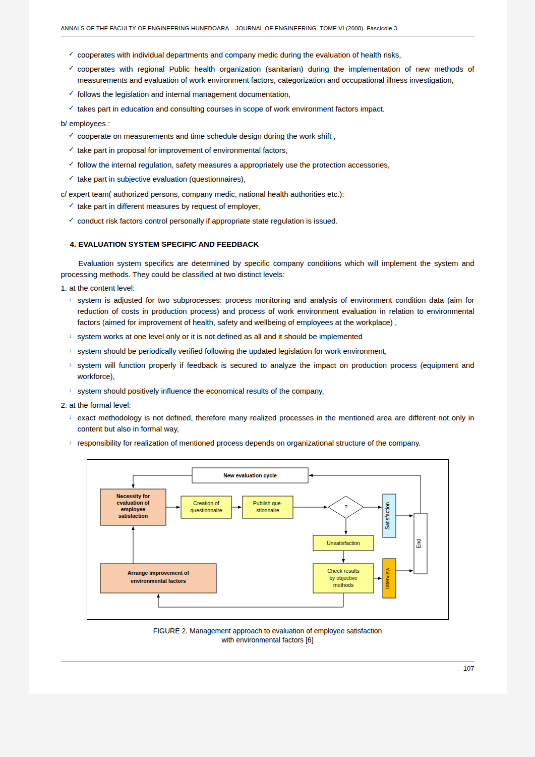ANNALS OF THE FACULTY OF ENGINEERING HUNEDOARA – JOURNAL OF ENGINEERING. TOME VI (2008). Fascicole 3
cooperates with individual departments and company medic during the evaluation of health risks,
cooperates with regional Public health organization (sanitarian) during the implementation of new methods of measurements and evaluation of work environment factors, categorization and occupational illness investigation,
follows the legislation and internal management documentation,
takes part in education and consulting courses in scope of work environment factors impact.
b/ employees :
cooperate on measurements and time schedule design during the work shift ,
take part in proposal for improvement of environmental factors,
follow the internal regulation, safety measures a appropriately use the protection accessories,
take part in subjective evaluation (questionnaires),
c/ expert team( authorized persons, company medic, national health authorities etc.):
take part in different measures by request of employer,
conduct risk factors control personally if appropriate state regulation is issued.
4. EVALUATION SYSTEM SPECIFIC AND FEEDBACK
Evaluation system specifics are determined by specific company conditions which will implement the system and processing methods. They could be classified at two distinct levels:
1. at the content level:
system is adjusted for two subprocesses: process monitoring and analysis of environment condition data (aim for reduction of costs in production process) and process of work environment evaluation in relation to environmental factors (aimed for improvement of health, safety and wellbeing of employees at the workplace) ,
system works at one level only or it is not defined as all and it should be implemented
system should be periodically verified following the updated legislation for work environment,
system will function properly if feedback is secured to analyze the impact on production process (equipment and workforce),
system should positively influence the economical results of the company,
2. at the formal level:
exact methodology is not defined, therefore many realized processes in the mentioned area are different not only in content but also in formal way,
responsibility for realization of mentioned process depends on organizational structure of the company.
New evaluation cycle Necessity for evaluation of employee satisfaction Creation of questionnaire Publish que- stionnaire ? Satisfaction End Unsatisfaction Check results by objective methods Interview Arrange improvement of environmental factors
FIGURE 2. Management approach to evaluation of employee satisfaction
with environmental factors [6]
107